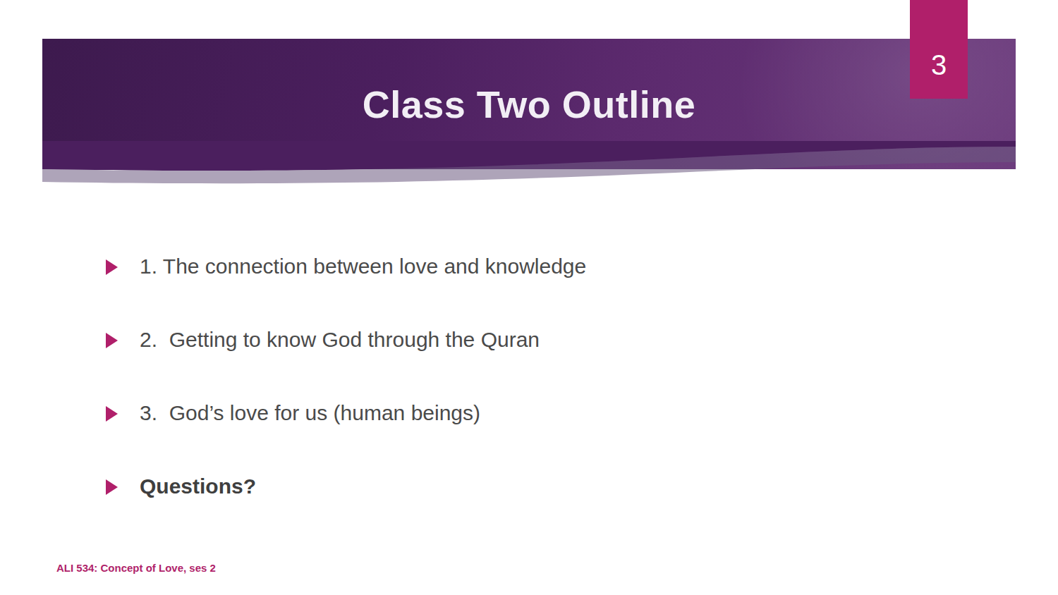Class Two Outline
3
1. The connection between love and knowledge
2. Getting to know God through the Quran
3. God’s love for us (human beings)
Questions?
ALI 534: Concept of Love, ses 2